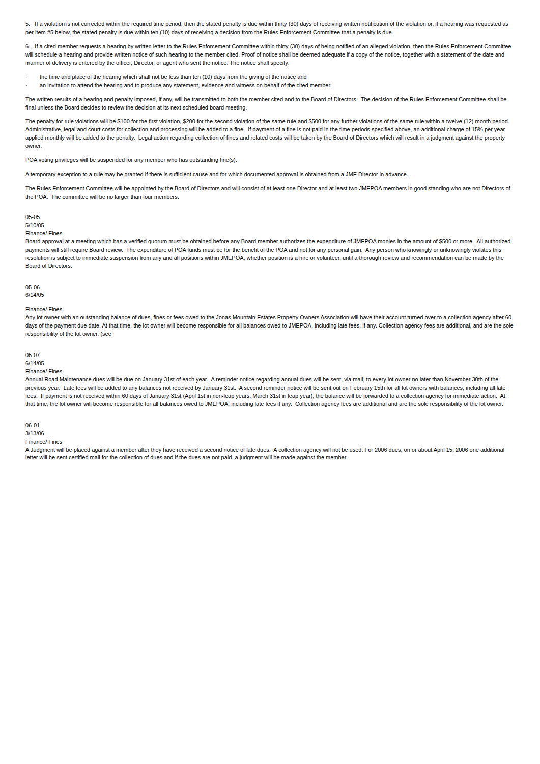5. If a violation is not corrected within the required time period, then the stated penalty is due within thirty (30) days of receiving written notification of the violation or, if a hearing was requested as per item #5 below, the stated penalty is due within ten (10) days of receiving a decision from the Rules Enforcement Committee that a penalty is due.
6. If a cited member requests a hearing by written letter to the Rules Enforcement Committee within thirty (30) days of being notified of an alleged violation, then the Rules Enforcement Committee will schedule a hearing and provide written notice of such hearing to the member cited. Proof of notice shall be deemed adequate if a copy of the notice, together with a statement of the date and manner of delivery is entered by the officer, Director, or agent who sent the notice. The notice shall specify:
·the time and place of the hearing which shall not be less than ten (10) days from the giving of the notice and
·an invitation to attend the hearing and to produce any statement, evidence and witness on behalf of the cited member.
The written results of a hearing and penalty imposed, if any, will be transmitted to both the member cited and to the Board of Directors. The decision of the Rules Enforcement Committee shall be final unless the Board decides to review the decision at its next scheduled board meeting.
The penalty for rule violations will be $100 for the first violation, $200 for the second violation of the same rule and $500 for any further violations of the same rule within a twelve (12) month period. Administrative, legal and court costs for collection and processing will be added to a fine. If payment of a fine is not paid in the time periods specified above, an additional charge of 15% per year applied monthly will be added to the penalty. Legal action regarding collection of fines and related costs will be taken by the Board of Directors which will result in a judgment against the property owner.
POA voting privileges will be suspended for any member who has outstanding fine(s).
A temporary exception to a rule may be granted if there is sufficient cause and for which documented approval is obtained from a JME Director in advance.
The Rules Enforcement Committee will be appointed by the Board of Directors and will consist of at least one Director and at least two JMEPOA members in good standing who are not Directors of the POA. The committee will be no larger than four members.
05-05
5/10/05
Finance/ Fines
Board approval at a meeting which has a verified quorum must be obtained before any Board member authorizes the expenditure of JMEPOA monies in the amount of $500 or more. All authorized payments will still require Board review. The expenditure of POA funds must be for the benefit of the POA and not for any personal gain. Any person who knowingly or unknowingly violates this resolution is subject to immediate suspension from any and all positions within JMEPOA, whether position is a hire or volunteer, until a thorough review and recommendation can be made by the Board of Directors.
05-06
6/14/05
Finance/ Fines
Any lot owner with an outstanding balance of dues, fines or fees owed to the Jonas Mountain Estates Property Owners Association will have their account turned over to a collection agency after 60 days of the payment due date. At that time, the lot owner will become responsible for all balances owed to JMEPOA, including late fees, if any. Collection agency fees are additional, and are the sole responsibility of the lot owner. (see
05-07
6/14/05
Finance/ Fines
Annual Road Maintenance dues will be due on January 31st of each year. A reminder notice regarding annual dues will be sent, via mail, to every lot owner no later than November 30th of the previous year. Late fees will be added to any balances not received by January 31st. A second reminder notice will be sent out on February 15th for all lot owners with balances, including all late fees. If payment is not received within 60 days of January 31st (April 1st in non-leap years, March 31st in leap year), the balance will be forwarded to a collection agency for immediate action. At that time, the lot owner will become responsible for all balances owed to JMEPOA, including late fees if any. Collection agency fees are additional and are the sole responsibility of the lot owner.
06-01
3/13/06
Finance/ Fines
A Judgment will be placed against a member after they have received a second notice of late dues. A collection agency will not be used. For 2006 dues, on or about April 15, 2006 one additional letter will be sent certified mail for the collection of dues and if the dues are not paid, a judgment will be made against the member.